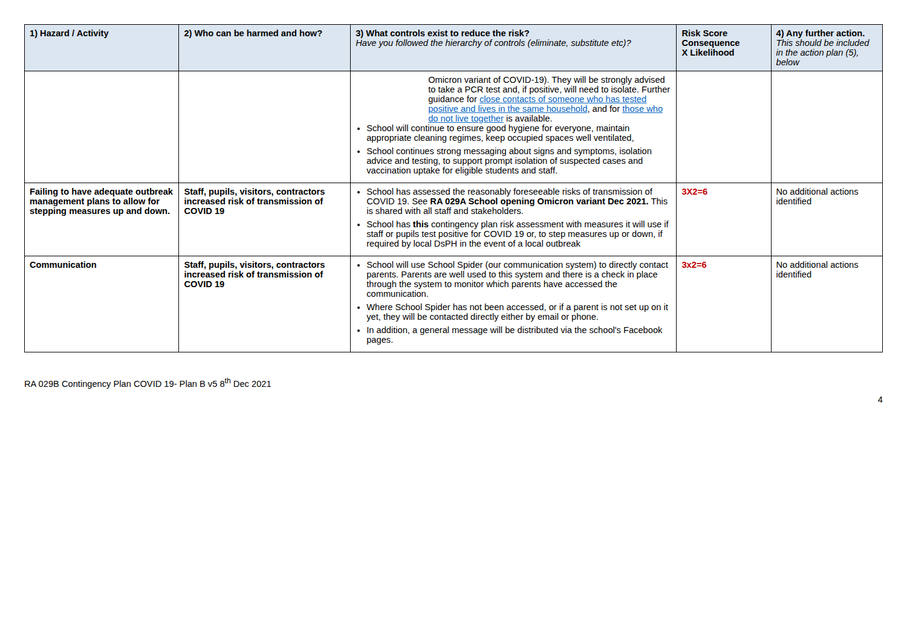| 1) Hazard / Activity | 2) Who can be harmed and how? | 3) What controls exist to reduce the risk? Have you followed the hierarchy of controls (eliminate, substitute etc)? | Risk Score Consequence X Likelihood | 4) Any further action. This should be included in the action plan (5), below |
| --- | --- | --- | --- | --- |
| | | Omicron variant of COVID-19). They will be strongly advised to take a PCR test and, if positive, will need to isolate. Further guidance for close contacts of someone who has tested positive and lives in the same household , and for those who do not live together is available. School will continue to ensure good hygiene for everyone, maintain appropriate cleaning regimes, keep occupied spaces well ventilated, School continues strong messaging about signs and symptoms, isolation advice and testing, to support prompt isolation of suspected cases and vaccination uptake for eligible students and staff. | | |
| Failing to have adequate outbreak management plans to allow for stepping measures up and down. | Staff, pupils, visitors, contractors increased risk of transmission of COVID 19 | School has assessed the reasonably foreseeable risks of transmission of COVID 19. See RA 029A School opening Omicron variant Dec 2021. This is shared with all staff and stakeholders. School has this contingency plan risk assessment with measures it will use if staff or pupils test positive for COVID 19 or, to step measures up or down, if required by local DsPH in the event of a local outbreak | 3X2=6 | No additional actions identified |
| Communication | Staff, pupils, visitors, contractors increased risk of transmission of COVID 19 | School will use School Spider (our communication system) to directly contact parents. Parents are well used to this system and there is a check in place through the system to monitor which parents have accessed the communication. Where School Spider has not been accessed, or if a parent is not set up on it yet, they will be contacted directly either by email or phone. In addition, a general message will be distributed via the school's Facebook pages. | 3x2=6 | No additional actions identified |
RA 029B Contingency Plan COVID 19- Plan B v5 8th Dec 2021
4